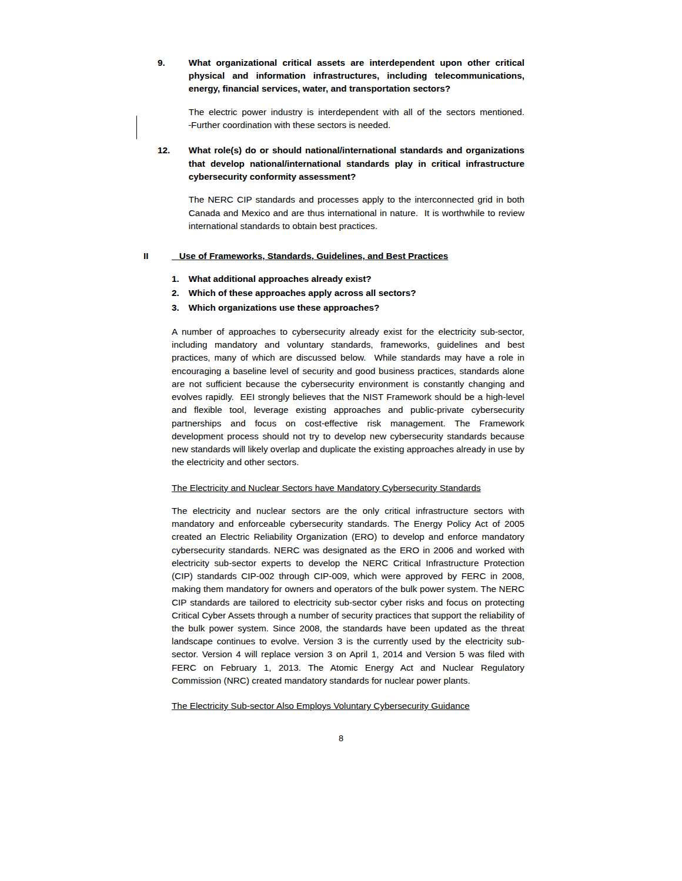9.
What organizational critical assets are interdependent upon other critical physical and information infrastructures, including telecommunications, energy, financial services, water, and transportation sectors?
The electric power industry is interdependent with all of the sectors mentioned. Further coordination with these sectors is needed.
12.
What role(s) do or should national/international standards and organizations that develop national/international standards play in critical infrastructure cybersecurity conformity assessment?
The NERC CIP standards and processes apply to the interconnected grid in both Canada and Mexico and are thus international in nature. It is worthwhile to review international standards to obtain best practices.
II Use of Frameworks, Standards, Guidelines, and Best Practices
1. What additional approaches already exist?
2. Which of these approaches apply across all sectors?
3. Which organizations use these approaches?
A number of approaches to cybersecurity already exist for the electricity sub-sector, including mandatory and voluntary standards, frameworks, guidelines and best practices, many of which are discussed below. While standards may have a role in encouraging a baseline level of security and good business practices, standards alone are not sufficient because the cybersecurity environment is constantly changing and evolves rapidly. EEI strongly believes that the NIST Framework should be a high-level and flexible tool, leverage existing approaches and public-private cybersecurity partnerships and focus on cost-effective risk management. The Framework development process should not try to develop new cybersecurity standards because new standards will likely overlap and duplicate the existing approaches already in use by the electricity and other sectors.
The Electricity and Nuclear Sectors have Mandatory Cybersecurity Standards
The electricity and nuclear sectors are the only critical infrastructure sectors with mandatory and enforceable cybersecurity standards. The Energy Policy Act of 2005 created an Electric Reliability Organization (ERO) to develop and enforce mandatory cybersecurity standards. NERC was designated as the ERO in 2006 and worked with electricity sub-sector experts to develop the NERC Critical Infrastructure Protection (CIP) standards CIP-002 through CIP-009, which were approved by FERC in 2008, making them mandatory for owners and operators of the bulk power system. The NERC CIP standards are tailored to electricity sub-sector cyber risks and focus on protecting Critical Cyber Assets through a number of security practices that support the reliability of the bulk power system. Since 2008, the standards have been updated as the threat landscape continues to evolve. Version 3 is the currently used by the electricity sub-sector. Version 4 will replace version 3 on April 1, 2014 and Version 5 was filed with FERC on February 1, 2013. The Atomic Energy Act and Nuclear Regulatory Commission (NRC) created mandatory standards for nuclear power plants.
The Electricity Sub-sector Also Employs Voluntary Cybersecurity Guidance
8